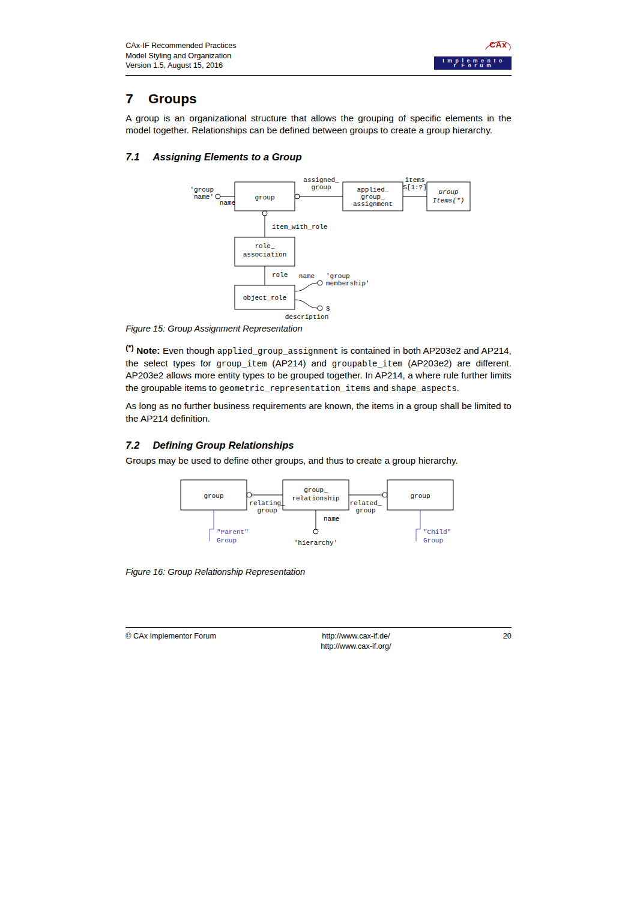CAx-IF Recommended Practices
Model Styling and Organization
Version 1.5, August 15, 2016
CAx
I m p l e m e n t o r F o r u m
7 Groups
A group is an organizational structure that allows the grouping of specific elements in the model together. Relationships can be defined between groups to create a group hierarchy.
7.1 Assigning Elements to a Group
group 'group name' name assigned_ group applied_ group_ assignment items S[1:?] Group Items(*) item_with_role role_ association role object_role 'group membership' name $ description
Figure 15: Group Assignment Representation
(*) Note: Even though applied_group_assignment is contained in both AP203e2 and AP214, the select types for group_item (AP214) and groupable_item (AP203e2) are different. AP203e2 allows more entity types to be grouped together. In AP214, a where rule further limits the groupable items to geometric_representation_items and shape_aspects.
As long as no further business requirements are known, the items in a group shall be limited to the AP214 definition.
7.2 Defining Group Relationships
Groups may be used to define other groups, and thus to create a group hierarchy.
group relating_ group group_ relationship related_ group group name 'hierarchy' "Parent" Group "Child" Group
Figure 16: Group Relationship Representation
© CAx Implementor Forum
http://www.cax-if.de/
http://www.cax-if.org/
20